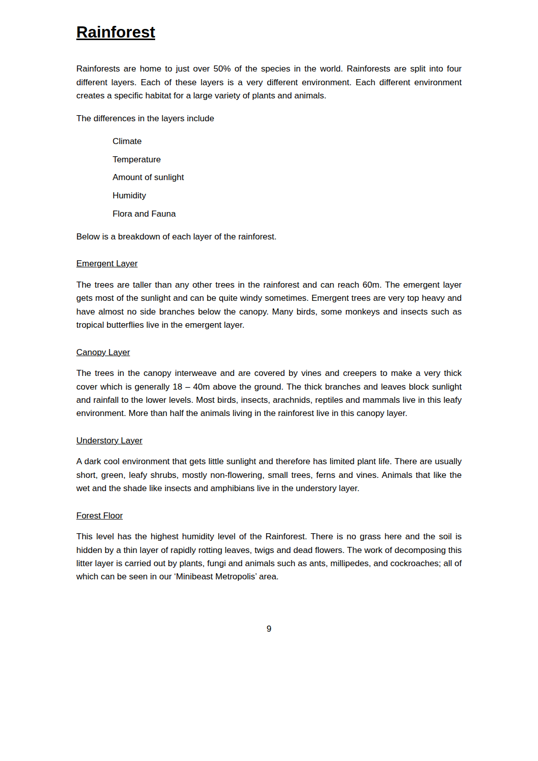Rainforest
Rainforests are home to just over 50% of the species in the world. Rainforests are split into four different layers. Each of these layers is a very different environment. Each different environment creates a specific habitat for a large variety of plants and animals.
The differences in the layers include
Climate
Temperature
Amount of sunlight
Humidity
Flora and Fauna
Below is a breakdown of each layer of the rainforest.
Emergent Layer
The trees are taller than any other trees in the rainforest and can reach 60m. The emergent layer gets most of the sunlight and can be quite windy sometimes. Emergent trees are very top heavy and have almost no side branches below the canopy. Many birds, some monkeys and insects such as tropical butterflies live in the emergent layer.
Canopy Layer
The trees in the canopy interweave and are covered by vines and creepers to make a very thick cover which is generally 18 – 40m above the ground. The thick branches and leaves block sunlight and rainfall to the lower levels. Most birds, insects, arachnids, reptiles and mammals live in this leafy environment. More than half the animals living in the rainforest live in this canopy layer.
Understory Layer
A dark cool environment that gets little sunlight and therefore has limited plant life. There are usually short, green, leafy shrubs, mostly non-flowering, small trees, ferns and vines. Animals that like the wet and the shade like insects and amphibians live in the understory layer.
Forest Floor
This level has the highest humidity level of the Rainforest. There is no grass here and the soil is hidden by a thin layer of rapidly rotting leaves, twigs and dead flowers. The work of decomposing this litter layer is carried out by plants, fungi and animals such as ants, millipedes, and cockroaches; all of which can be seen in our ‘Minibeast Metropolis’ area.
9